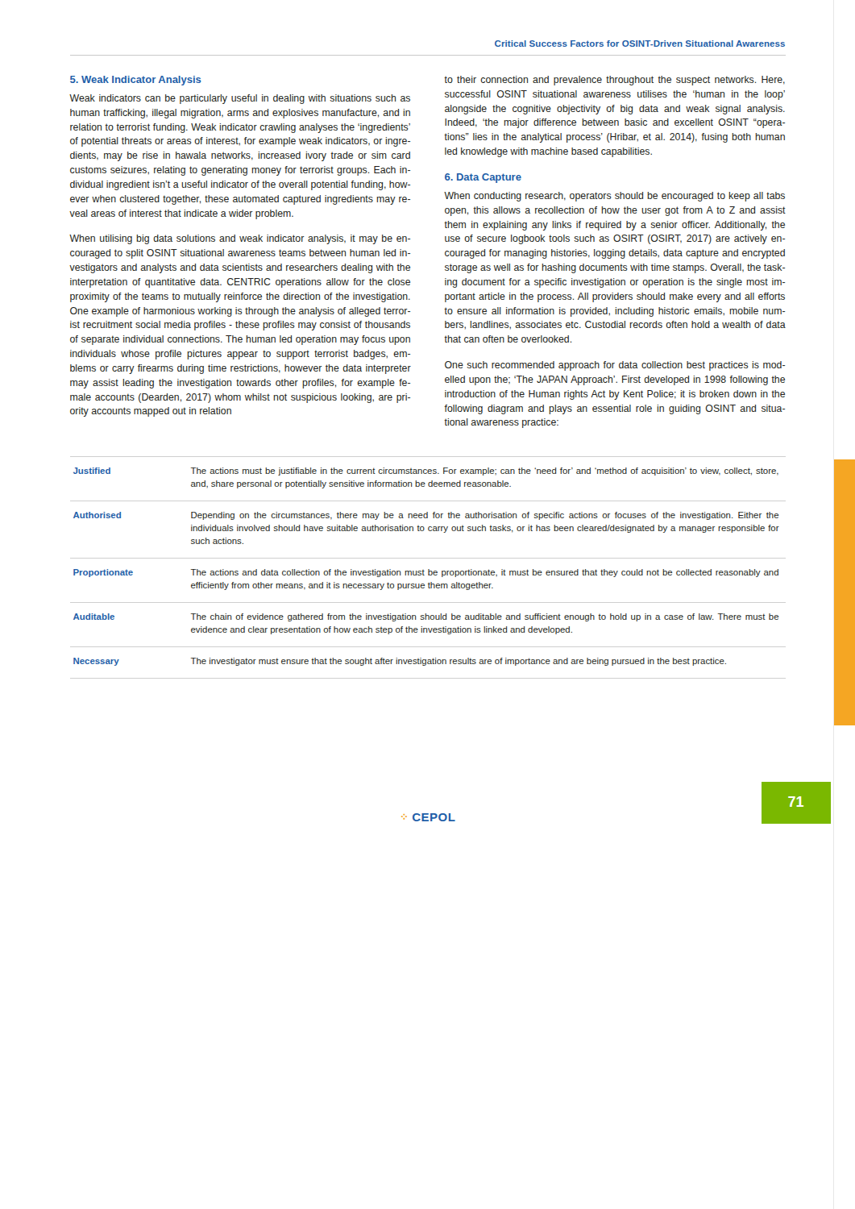Critical Success Factors for OSINT-Driven Situational Awareness
5. Weak Indicator Analysis
Weak indicators can be particularly useful in dealing with situations such as human trafficking, illegal migration, arms and explosives manufacture, and in relation to terrorist funding. Weak indicator crawling analyses the ‘ingredients’ of potential threats or areas of interest, for example weak indicators, or ingredients, may be rise in hawala networks, increased ivory trade or sim card customs seizures, relating to generating money for terrorist groups. Each individual ingredient isn’t a useful indicator of the overall potential funding, however when clustered together, these automated captured ingredients may reveal areas of interest that indicate a wider problem.
When utilising big data solutions and weak indicator analysis, it may be encouraged to split OSINT situational awareness teams between human led investigators and analysts and data scientists and researchers dealing with the interpretation of quantitative data. CENTRIC operations allow for the close proximity of the teams to mutually reinforce the direction of the investigation. One example of harmonious working is through the analysis of alleged terrorist recruitment social media profiles - these profiles may consist of thousands of separate individual connections. The human led operation may focus upon individuals whose profile pictures appear to support terrorist badges, emblems or carry firearms during time restrictions, however the data interpreter may assist leading the investigation towards other profiles, for example female accounts (Dearden, 2017) whom whilst not suspicious looking, are priority accounts mapped out in relation
to their connection and prevalence throughout the suspect networks. Here, successful OSINT situational awareness utilises the ‘human in the loop’ alongside the cognitive objectivity of big data and weak signal analysis. Indeed, ‘the major difference between basic and excellent OSINT “operations” lies in the analytical process’ (Hribar, et al. 2014), fusing both human led knowledge with machine based capabilities.
6. Data Capture
When conducting research, operators should be encouraged to keep all tabs open, this allows a recollection of how the user got from A to Z and assist them in explaining any links if required by a senior officer. Additionally, the use of secure logbook tools such as OSIRT (OSIRT, 2017) are actively encouraged for managing histories, logging details, data capture and encrypted storage as well as for hashing documents with time stamps. Overall, the tasking document for a specific investigation or operation is the single most important article in the process. All providers should make every and all efforts to ensure all information is provided, including historic emails, mobile numbers, landlines, associates etc. Custodial records often hold a wealth of data that can often be overlooked.
One such recommended approach for data collection best practices is modelled upon the; ‘The JAPAN Approach’. First developed in 1998 following the introduction of the Human rights Act by Kent Police; it is broken down in the following diagram and plays an essential role in guiding OSINT and situational awareness practice:
| Justified | The actions must be justifiable in the current circumstances. For example; can the ‘need for’ and ‘method of acquisition’ to view, collect, store, and, share personal or potentially sensitive information be deemed reasonable. |
| Authorised | Depending on the circumstances, there may be a need for the authorisation of specific actions or focuses of the investigation. Either the individuals involved should have suitable authorisation to carry out such tasks, or it has been cleared/designated by a manager responsible for such actions. |
| Proportionate | The actions and data collection of the investigation must be proportionate, it must be ensured that they could not be collected reasonably and efficiently from other means, and it is necessary to pursue them altogether. |
| Auditable | The chain of evidence gathered from the investigation should be auditable and sufficient enough to hold up in a case of law. There must be evidence and clear presentation of how each step of the investigation is linked and developed. |
| Necessary | The investigator must ensure that the sought after investigation results are of importance and are being pursued in the best practice. |
⁘CEPOL
71